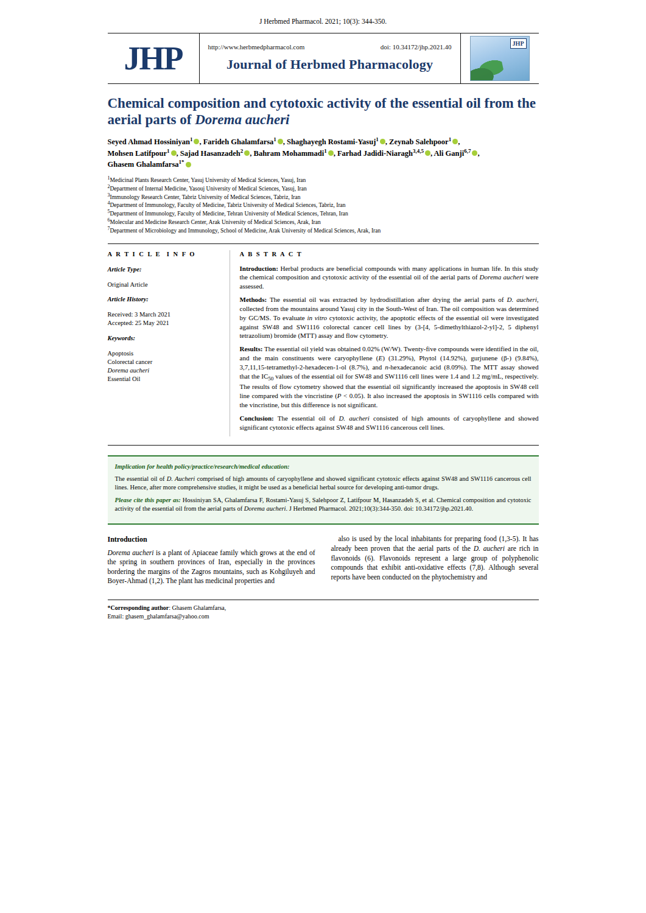J Herbmed Pharmacol. 2021; 10(3): 344-350.
JHP
http://www.herbmedpharmacol.com doi: 10.34172/jhp.2021.40
Journal of Herbmed Pharmacology
JHP
Chemical composition and cytotoxic activity of the essential oil from the aerial parts of Dorema aucheri
Seyed Ahmad Hossiniyan1 , Farideh Ghalamfarsa1 , Shaghayegh Rostami-Yasuj1 , Zeynab Salehpoor1 ,
Mohsen Latifpour1 , Sajad Hasanzadeh2 , Bahram Mohammadi1 , Farhad Jadidi-Niaragh3,4,5 , Ali Ganji6,7 ,
Ghasem Ghalamfarsa1*
1Medicinal Plants Research Center, Yasuj University of Medical Sciences, Yasuj, Iran
2Department of Internal Medicine, Yasouj University of Medical Sciences, Yasuj, Iran
3Immunology Research Center, Tabriz University of Medical Sciences, Tabriz, Iran
4Department of Immunology, Faculty of Medicine, Tabriz University of Medical Sciences, Tabriz, Iran
5Department of Immunology, Faculty of Medicine, Tehran University of Medical Sciences, Tehran, Iran
6Molecular and Medicine Research Center, Arak University of Medical Sciences, Arak, Iran
7Department of Microbiology and Immunology, School of Medicine, Arak University of Medical Sciences, Arak, Iran
A R T I C L E I N F O
Article Type:
Original Article
Article History:
Received: 3 March 2021
Accepted: 25 May 2021
Keywords:
Apoptosis
Colorectal cancer
Dorema aucheri
Essential Oil
A B S T R A C T
Introduction: Herbal products are beneficial compounds with many applications in human life. In this study the chemical composition and cytotoxic activity of the essential oil of the aerial parts of Dorema aucheri were assessed.
Methods: The essential oil was extracted by hydrodistillation after drying the aerial parts of D. aucheri, collected from the mountains around Yasuj city in the South-West of Iran. The oil composition was determined by GC/MS. To evaluate in vitro cytotoxic activity, the apoptotic effects of the essential oil were investigated against SW48 and SW1116 colorectal cancer cell lines by (3-[4, 5-dimethylthiazol-2-yl]-2, 5 diphenyl tetrazolium) bromide (MTT) assay and flow cytometry.
Results: The essential oil yield was obtained 0.02% (W/W). Twenty-five compounds were identified in the oil, and the main constituents were caryophyllene (E) (31.29%), Phytol (14.92%), gurjunene (β-) (9.84%), 3,7,11,15-tetramethyl-2-hexadecen-1-ol (8.7%), and n-hexadecanoic acid (8.09%). The MTT assay showed that the IC50 values of the essential oil for SW48 and SW1116 cell lines were 1.4 and 1.2 mg/mL, respectively. The results of flow cytometry showed that the essential oil significantly increased the apoptosis in SW48 cell line compared with the vincristine (P < 0.05). It also increased the apoptosis in SW1116 cells compared with the vincristine, but this difference is not significant.
Conclusion: The essential oil of D. aucheri consisted of high amounts of caryophyllene and showed significant cytotoxic effects against SW48 and SW1116 cancerous cell lines.
Implication for health policy/practice/research/medical education:
The essential oil of D. Aucheri comprised of high amounts of caryophyllene and showed significant cytotoxic effects against SW48 and SW1116 cancerous cell lines. Hence, after more comprehensive studies, it might be used as a beneficial herbal source for developing anti-tumor drugs.
Please cite this paper as: Hossiniyan SA, Ghalamfarsa F, Rostami-Yasuj S, Salehpoor Z, Latifpour M, Hasanzadeh S, et al. Chemical composition and cytotoxic activity of the essential oil from the aerial parts of Dorema aucheri. J Herbmed Pharmacol. 2021;10(3):344-350. doi: 10.34172/jhp.2021.40.
Introduction
Dorema aucheri is a plant of Apiaceae family which grows at the end of the spring in southern provinces of Iran, especially in the provinces bordering the margins of the Zagros mountains, such as Kohgiluyeh and Boyer-Ahmad (1,2). The plant has medicinal properties and
also is used by the local inhabitants for preparing food (1,3-5). It has already been proven that the aerial parts of the D. aucheri are rich in flavonoids (6). Flavonoids represent a large group of polyphenolic compounds that exhibit anti-oxidative effects (7,8). Although several reports have been conducted on the phytochemistry and
*Corresponding author: Ghasem Ghalamfarsa,
Email: ghasem_ghalamfarsa@yahoo.com